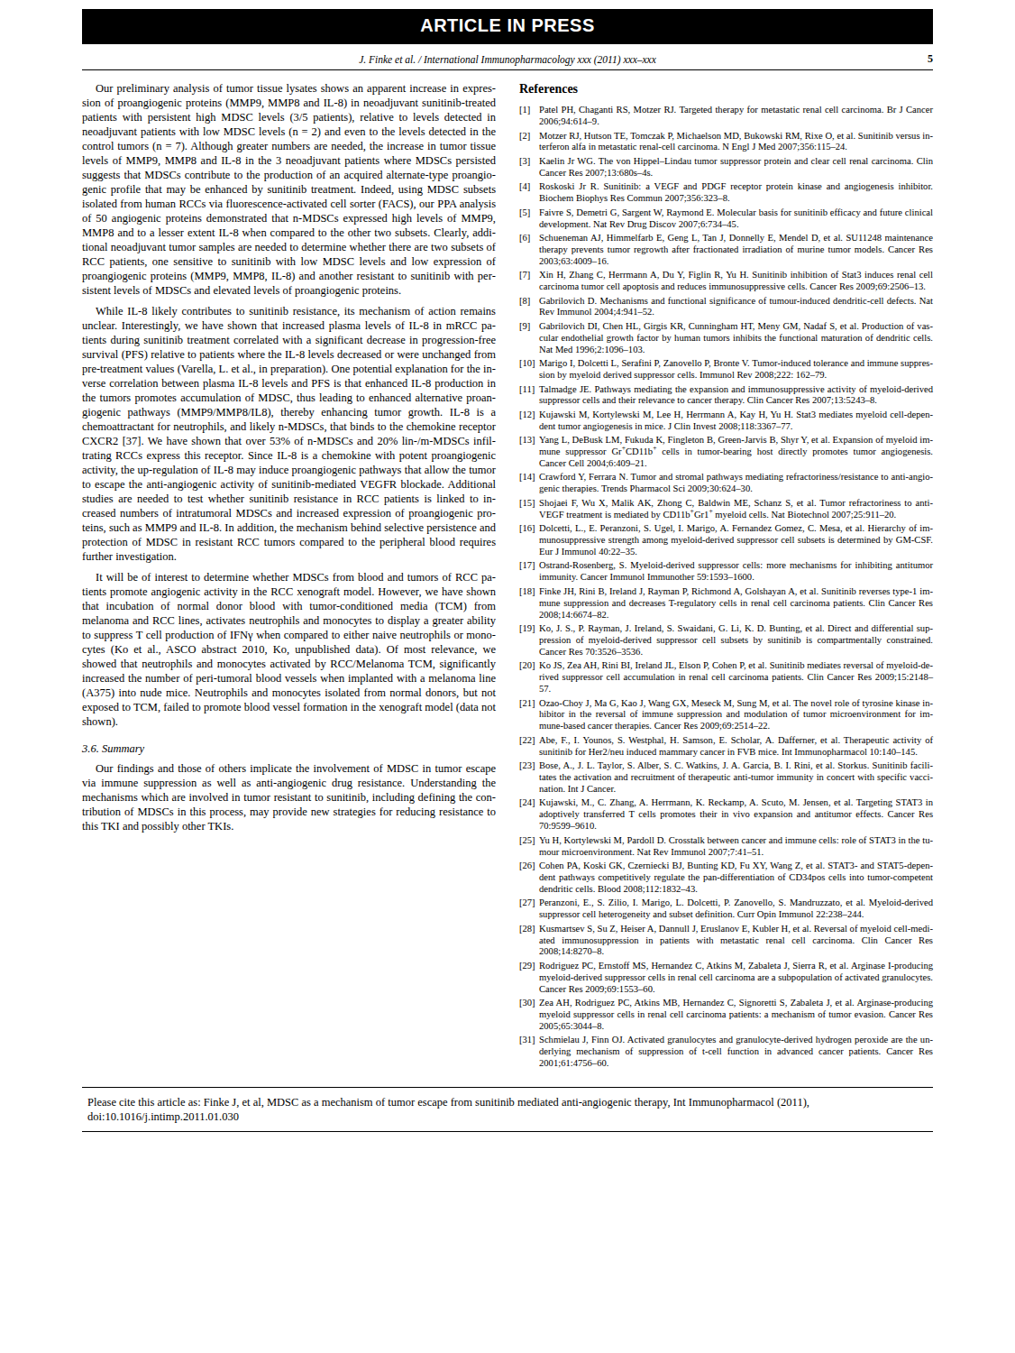ARTICLE IN PRESS
J. Finke et al. / International Immunopharmacology xxx (2011) xxx–xxx 5
Our preliminary analysis of tumor tissue lysates shows an apparent increase in expression of proangiogenic proteins (MMP9, MMP8 and IL-8) in neoadjuvant sunitinib-treated patients with persistent high MDSC levels (3/5 patients), relative to levels detected in neoadjuvant patients with low MDSC levels (n = 2) and even to the levels detected in the control tumors (n = 7). Although greater numbers are needed, the increase in tumor tissue levels of MMP9, MMP8 and IL-8 in the 3 neoadjuvant patients where MDSCs persisted suggests that MDSCs contribute to the production of an acquired alternate-type proangiogenic profile that may be enhanced by sunitinib treatment. Indeed, using MDSC subsets isolated from human RCCs via fluorescence-activated cell sorter (FACS), our PPA analysis of 50 angiogenic proteins demonstrated that n-MDSCs expressed high levels of MMP9, MMP8 and to a lesser extent IL-8 when compared to the other two subsets. Clearly, additional neoadjuvant tumor samples are needed to determine whether there are two subsets of RCC patients, one sensitive to sunitinib with low MDSC levels and low expression of proangiogenic proteins (MMP9, MMP8, IL-8) and another resistant to sunitinib with persistent levels of MDSCs and elevated levels of proangiogenic proteins.
While IL-8 likely contributes to sunitinib resistance, its mechanism of action remains unclear. Interestingly, we have shown that increased plasma levels of IL-8 in mRCC patients during sunitinib treatment correlated with a significant decrease in progression-free survival (PFS) relative to patients where the IL-8 levels decreased or were unchanged from pre-treatment values (Varella, L. et al., in preparation). One potential explanation for the inverse correlation between plasma IL-8 levels and PFS is that enhanced IL-8 production in the tumors promotes accumulation of MDSC, thus leading to enhanced alternative proangiogenic pathways (MMP9/MMP8/IL8), thereby enhancing tumor growth. IL-8 is a chemoattractant for neutrophils, and likely n-MDSCs, that binds to the chemokine receptor CXCR2 [37]. We have shown that over 53% of n-MDSCs and 20% lin-/m-MDSCs infiltrating RCCs express this receptor. Since IL-8 is a chemokine with potent proangiogenic activity, the up-regulation of IL-8 may induce proangiogenic pathways that allow the tumor to escape the anti-angiogenic activity of sunitinib-mediated VEGFR blockade. Additional studies are needed to test whether sunitinib resistance in RCC patients is linked to increased numbers of intratumoral MDSCs and increased expression of proangiogenic proteins, such as MMP9 and IL-8. In addition, the mechanism behind selective persistence and protection of MDSC in resistant RCC tumors compared to the peripheral blood requires further investigation.
It will be of interest to determine whether MDSCs from blood and tumors of RCC patients promote angiogenic activity in the RCC xenograft model. However, we have shown that incubation of normal donor blood with tumor-conditioned media (TCM) from melanoma and RCC lines, activates neutrophils and monocytes to display a greater ability to suppress T cell production of IFNγ when compared to either naive neutrophils or monocytes (Ko et al., ASCO abstract 2010, Ko, unpublished data). Of most relevance, we showed that neutrophils and monocytes activated by RCC/Melanoma TCM, significantly increased the number of peri-tumoral blood vessels when implanted with a melanoma line (A375) into nude mice. Neutrophils and monocytes isolated from normal donors, but not exposed to TCM, failed to promote blood vessel formation in the xenograft model (data not shown).
3.6. Summary
Our findings and those of others implicate the involvement of MDSC in tumor escape via immune suppression as well as anti-angiogenic drug resistance. Understanding the mechanisms which are involved in tumor resistant to sunitinib, including defining the contribution of MDSCs in this process, may provide new strategies for reducing resistance to this TKI and possibly other TKIs.
References
[1] Patel PH, Chaganti RS, Motzer RJ. Targeted therapy for metastatic renal cell carcinoma. Br J Cancer 2006;94:614–9.
[2] Motzer RJ, Hutson TE, Tomczak P, Michaelson MD, Bukowski RM, Rixe O, et al. Sunitinib versus interferon alfa in metastatic renal-cell carcinoma. N Engl J Med 2007;356:115–24.
[3] Kaelin Jr WG. The von Hippel–Lindau tumor suppressor protein and clear cell renal carcinoma. Clin Cancer Res 2007;13:680s–4s.
[4] Roskoski Jr R. Sunitinib: a VEGF and PDGF receptor protein kinase and angiogenesis inhibitor. Biochem Biophys Res Commun 2007;356:323–8.
[5] Faivre S, Demetri G, Sargent W, Raymond E. Molecular basis for sunitinib efficacy and future clinical development. Nat Rev Drug Discov 2007;6:734–45.
[6] Schueneman AJ, Himmelfarb E, Geng L, Tan J, Donnelly E, Mendel D, et al. SU11248 maintenance therapy prevents tumor regrowth after fractionated irradiation of murine tumor models. Cancer Res 2003;63:4009–16.
[7] Xin H, Zhang C, Herrmann A, Du Y, Figlin R, Yu H. Sunitinib inhibition of Stat3 induces renal cell carcinoma tumor cell apoptosis and reduces immunosuppressive cells. Cancer Res 2009;69:2506–13.
[8] Gabrilovich D. Mechanisms and functional significance of tumour-induced dendritic-cell defects. Nat Rev Immunol 2004;4:941–52.
[9] Gabrilovich DI, Chen HL, Girgis KR, Cunningham HT, Meny GM, Nadaf S, et al. Production of vascular endothelial growth factor by human tumors inhibits the functional maturation of dendritic cells. Nat Med 1996;2:1096–103.
[10] Marigo I, Dolcetti L, Serafini P, Zanovello P, Bronte V. Tumor-induced tolerance and immune suppression by myeloid derived suppressor cells. Immunol Rev 2008;222: 162–79.
[11] Talmadge JE. Pathways mediating the expansion and immunosuppressive activity of myeloid-derived suppressor cells and their relevance to cancer therapy. Clin Cancer Res 2007;13:5243–8.
[12] Kujawski M, Kortylewski M, Lee H, Herrmann A, Kay H, Yu H. Stat3 mediates myeloid cell-dependent tumor angiogenesis in mice. J Clin Invest 2008;118:3367–77.
[13] Yang L, DeBusk LM, Fukuda K, Fingleton B, Green-Jarvis B, Shyr Y, et al. Expansion of myeloid immune suppressor Gr+CD11b+ cells in tumor-bearing host directly promotes tumor angiogenesis. Cancer Cell 2004;6:409–21.
[14] Crawford Y, Ferrara N. Tumor and stromal pathways mediating refractoriness/resistance to anti-angiogenic therapies. Trends Pharmacol Sci 2009;30:624–30.
[15] Shojaei F, Wu X, Malik AK, Zhong C, Baldwin ME, Schanz S, et al. Tumor refractoriness to anti-VEGF treatment is mediated by CD11b+Gr1+ myeloid cells. Nat Biotechnol 2007;25:911–20.
[16] Dolcetti, L., E. Peranzoni, S. Ugel, I. Marigo, A. Fernandez Gomez, C. Mesa, et al. Hierarchy of immunosuppressive strength among myeloid-derived suppressor cell subsets is determined by GM-CSF. Eur J Immunol 40:22–35.
[17] Ostrand-Rosenberg, S. Myeloid-derived suppressor cells: more mechanisms for inhibiting antitumor immunity. Cancer Immunol Immunother 59:1593–1600.
[18] Finke JH, Rini B, Ireland J, Rayman P, Richmond A, Golshayan A, et al. Sunitinib reverses type-1 immune suppression and decreases T-regulatory cells in renal cell carcinoma patients. Clin Cancer Res 2008;14:6674–82.
[19] Ko, J. S., P. Rayman, J. Ireland, S. Swaidani, G. Li, K. D. Bunting, et al. Direct and differential suppression of myeloid-derived suppressor cell subsets by sunitinib is compartmentally constrained. Cancer Res 70:3526–3536.
[20] Ko JS, Zea AH, Rini BI, Ireland JL, Elson P, Cohen P, et al. Sunitinib mediates reversal of myeloid-derived suppressor cell accumulation in renal cell carcinoma patients. Clin Cancer Res 2009;15:2148–57.
[21] Ozao-Choy J, Ma G, Kao J, Wang GX, Meseck M, Sung M, et al. The novel role of tyrosine kinase inhibitor in the reversal of immune suppression and modulation of tumor microenvironment for immune-based cancer therapies. Cancer Res 2009;69:2514–22.
[22] Abe, F., I. Younos, S. Westphal, H. Samson, E. Scholar, A. Dafferner, et al. Therapeutic activity of sunitinib for Her2/neu induced mammary cancer in FVB mice. Int Immunopharmacol 10:140–145.
[23] Bose, A., J. L. Taylor, S. Alber, S. C. Watkins, J. A. Garcia, B. I. Rini, et al. Storkus. Sunitinib facilitates the activation and recruitment of therapeutic anti-tumor immunity in concert with specific vaccination. Int J Cancer.
[24] Kujawski, M., C. Zhang, A. Herrmann, K. Reckamp, A. Scuto, M. Jensen, et al. Targeting STAT3 in adoptively transferred T cells promotes their in vivo expansion and antitumor effects. Cancer Res 70:9599–9610.
[25] Yu H, Kortylewski M, Pardoll D. Crosstalk between cancer and immune cells: role of STAT3 in the tumour microenvironment. Nat Rev Immunol 2007;7:41–51.
[26] Cohen PA, Koski GK, Czerniecki BJ, Bunting KD, Fu XY, Wang Z, et al. STAT3- and STAT5-dependent pathways competitively regulate the pan-differentiation of CD34pos cells into tumor-competent dendritic cells. Blood 2008;112:1832–43.
[27] Peranzoni, E., S. Zilio, I. Marigo, L. Dolcetti, P. Zanovello, S. Mandruzzato, et al. Myeloid-derived suppressor cell heterogeneity and subset definition. Curr Opin Immunol 22:238–244.
[28] Kusmartsev S, Su Z, Heiser A, Dannull J, Eruslanov E, Kubler H, et al. Reversal of myeloid cell-mediated immunosuppression in patients with metastatic renal cell carcinoma. Clin Cancer Res 2008;14:8270–8.
[29] Rodriguez PC, Ernstoff MS, Hernandez C, Atkins M, Zabaleta J, Sierra R, et al. Arginase I-producing myeloid-derived suppressor cells in renal cell carcinoma are a subpopulation of activated granulocytes. Cancer Res 2009;69:1553–60.
[30] Zea AH, Rodriguez PC, Atkins MB, Hernandez C, Signoretti S, Zabaleta J, et al. Arginase-producing myeloid suppressor cells in renal cell carcinoma patients: a mechanism of tumor evasion. Cancer Res 2005;65:3044–8.
[31] Schmielau J, Finn OJ. Activated granulocytes and granulocyte-derived hydrogen peroxide are the underlying mechanism of suppression of t-cell function in advanced cancer patients. Cancer Res 2001;61:4756–60.
Please cite this article as: Finke J, et al, MDSC as a mechanism of tumor escape from sunitinib mediated anti-angiogenic therapy, Int Immunopharmacol (2011), doi:10.1016/j.intimp.2011.01.030